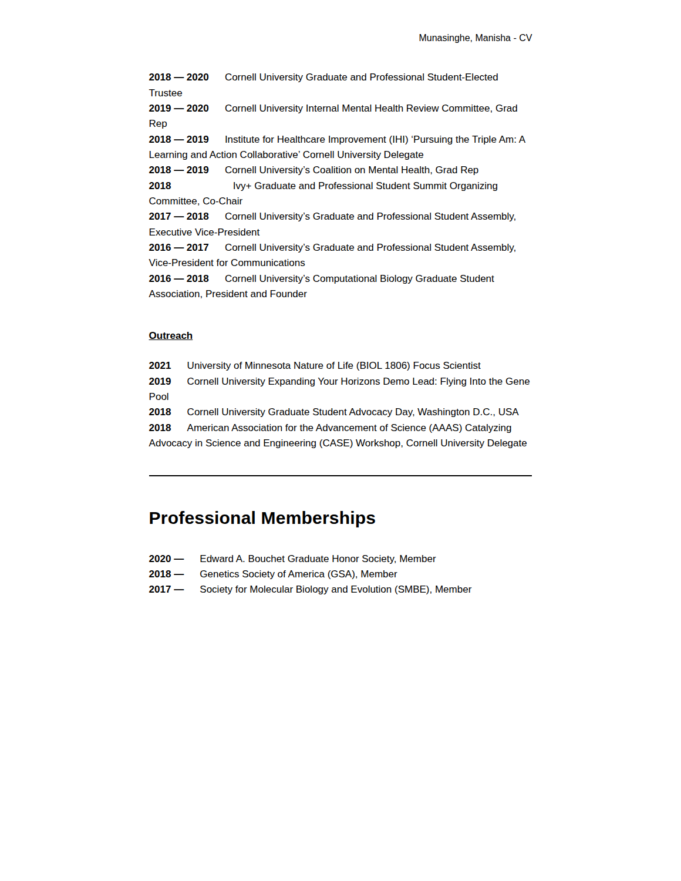Munasinghe, Manisha - CV
2018 — 2020 Cornell University Graduate and Professional Student-Elected Trustee
2019 — 2020 Cornell University Internal Mental Health Review Committee, Grad Rep
2018 — 2019 Institute for Healthcare Improvement (IHI) ‘Pursuing the Triple Am: A Learning and Action Collaborative’ Cornell University Delegate
2018 — 2019 Cornell University’s Coalition on Mental Health, Grad Rep
2018 Ivy+ Graduate and Professional Student Summit Organizing Committee, Co-Chair
2017 — 2018 Cornell University’s Graduate and Professional Student Assembly, Executive Vice-President
2016 — 2017 Cornell University’s Graduate and Professional Student Assembly, Vice-President for Communications
2016 — 2018 Cornell University’s Computational Biology Graduate Student Association, President and Founder
Outreach
2021 University of Minnesota Nature of Life (BIOL 1806) Focus Scientist
2019 Cornell University Expanding Your Horizons Demo Lead: Flying Into the Gene Pool
2018 Cornell University Graduate Student Advocacy Day, Washington D.C., USA
2018 American Association for the Advancement of Science (AAAS) Catalyzing Advocacy in Science and Engineering (CASE) Workshop, Cornell University Delegate
Professional Memberships
2020 — Edward A. Bouchet Graduate Honor Society, Member
2018 — Genetics Society of America (GSA), Member
2017 — Society for Molecular Biology and Evolution (SMBE), Member